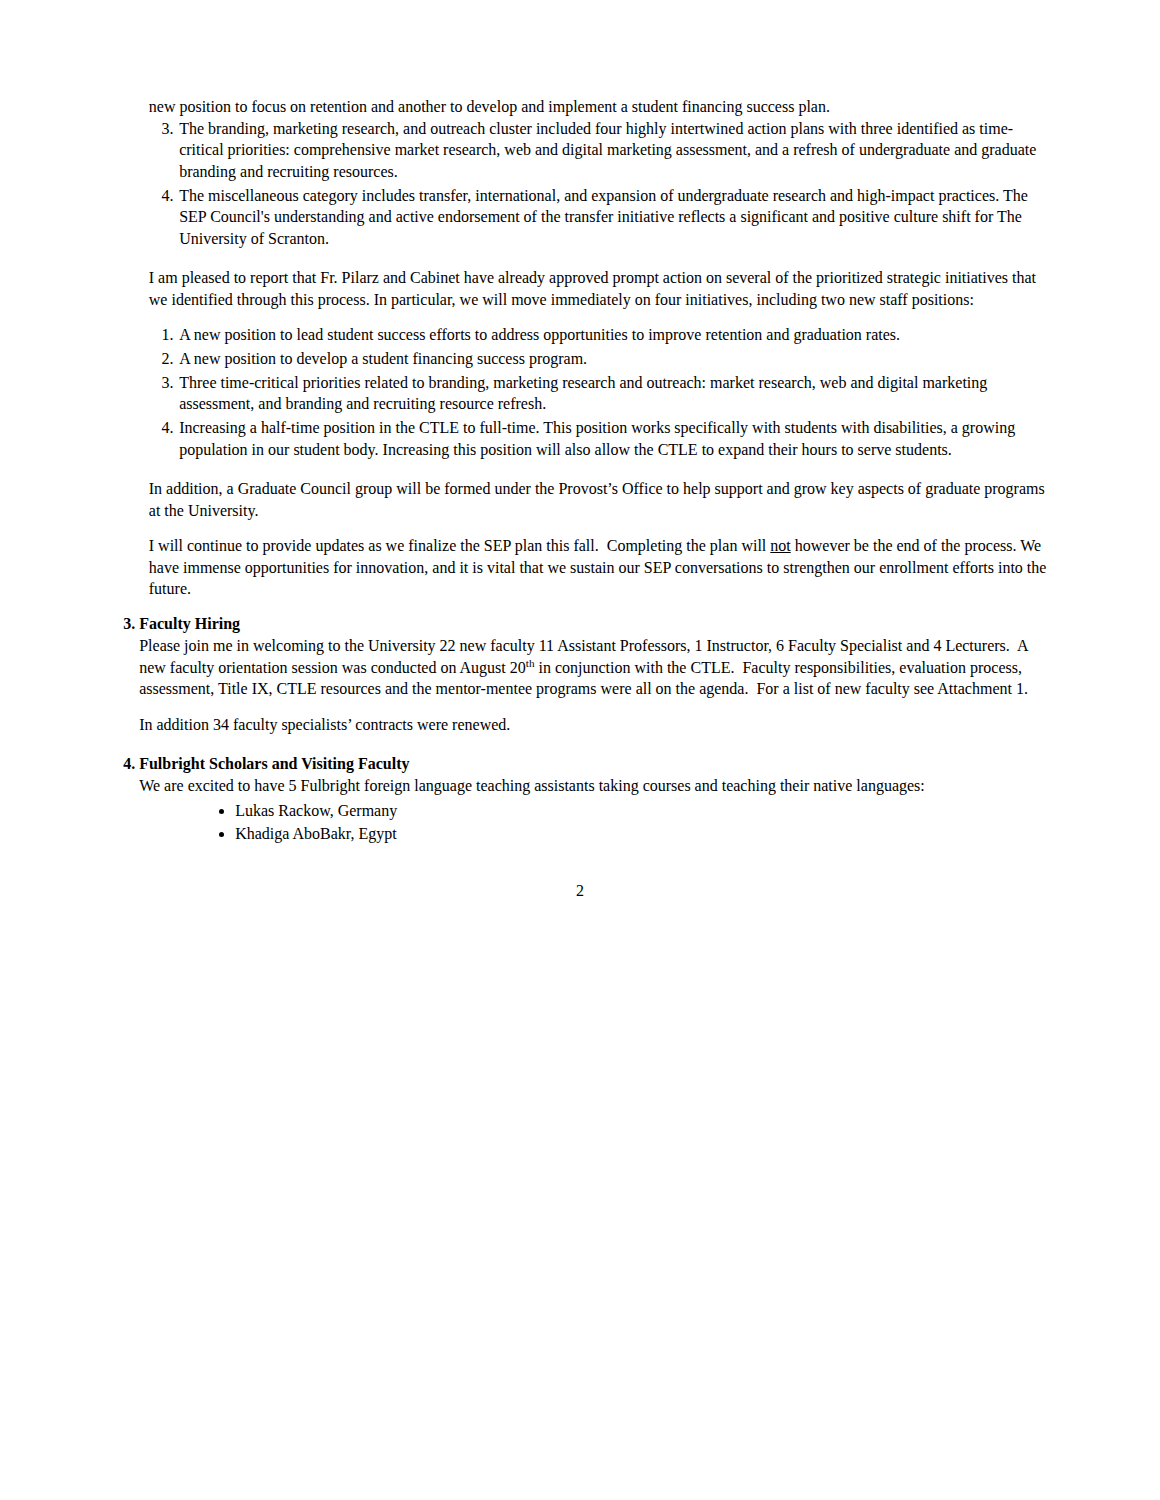new position to focus on retention and another to develop and implement a student financing success plan.
The branding, marketing research, and outreach cluster included four highly intertwined action plans with three identified as time-critical priorities: comprehensive market research, web and digital marketing assessment, and a refresh of undergraduate and graduate branding and recruiting resources.
The miscellaneous category includes transfer, international, and expansion of undergraduate research and high-impact practices. The SEP Council's understanding and active endorsement of the transfer initiative reflects a significant and positive culture shift for The University of Scranton.
I am pleased to report that Fr. Pilarz and Cabinet have already approved prompt action on several of the prioritized strategic initiatives that we identified through this process. In particular, we will move immediately on four initiatives, including two new staff positions:
A new position to lead student success efforts to address opportunities to improve retention and graduation rates.
A new position to develop a student financing success program.
Three time-critical priorities related to branding, marketing research and outreach: market research, web and digital marketing assessment, and branding and recruiting resource refresh.
Increasing a half-time position in the CTLE to full-time. This position works specifically with students with disabilities, a growing population in our student body. Increasing this position will also allow the CTLE to expand their hours to serve students.
In addition, a Graduate Council group will be formed under the Provost’s Office to help support and grow key aspects of graduate programs at the University.
I will continue to provide updates as we finalize the SEP plan this fall. Completing the plan will not however be the end of the process. We have immense opportunities for innovation, and it is vital that we sustain our SEP conversations to strengthen our enrollment efforts into the future.
Faculty Hiring
Please join me in welcoming to the University 22 new faculty 11 Assistant Professors, 1 Instructor, 6 Faculty Specialist and 4 Lecturers. A new faculty orientation session was conducted on August 20th in conjunction with the CTLE. Faculty responsibilities, evaluation process, assessment, Title IX, CTLE resources and the mentor-mentee programs were all on the agenda. For a list of new faculty see Attachment 1.
In addition 34 faculty specialists’ contracts were renewed.
Fulbright Scholars and Visiting Faculty
We are excited to have 5 Fulbright foreign language teaching assistants taking courses and teaching their native languages:
Lukas Rackow, Germany
Khadiga AboBakr, Egypt
2